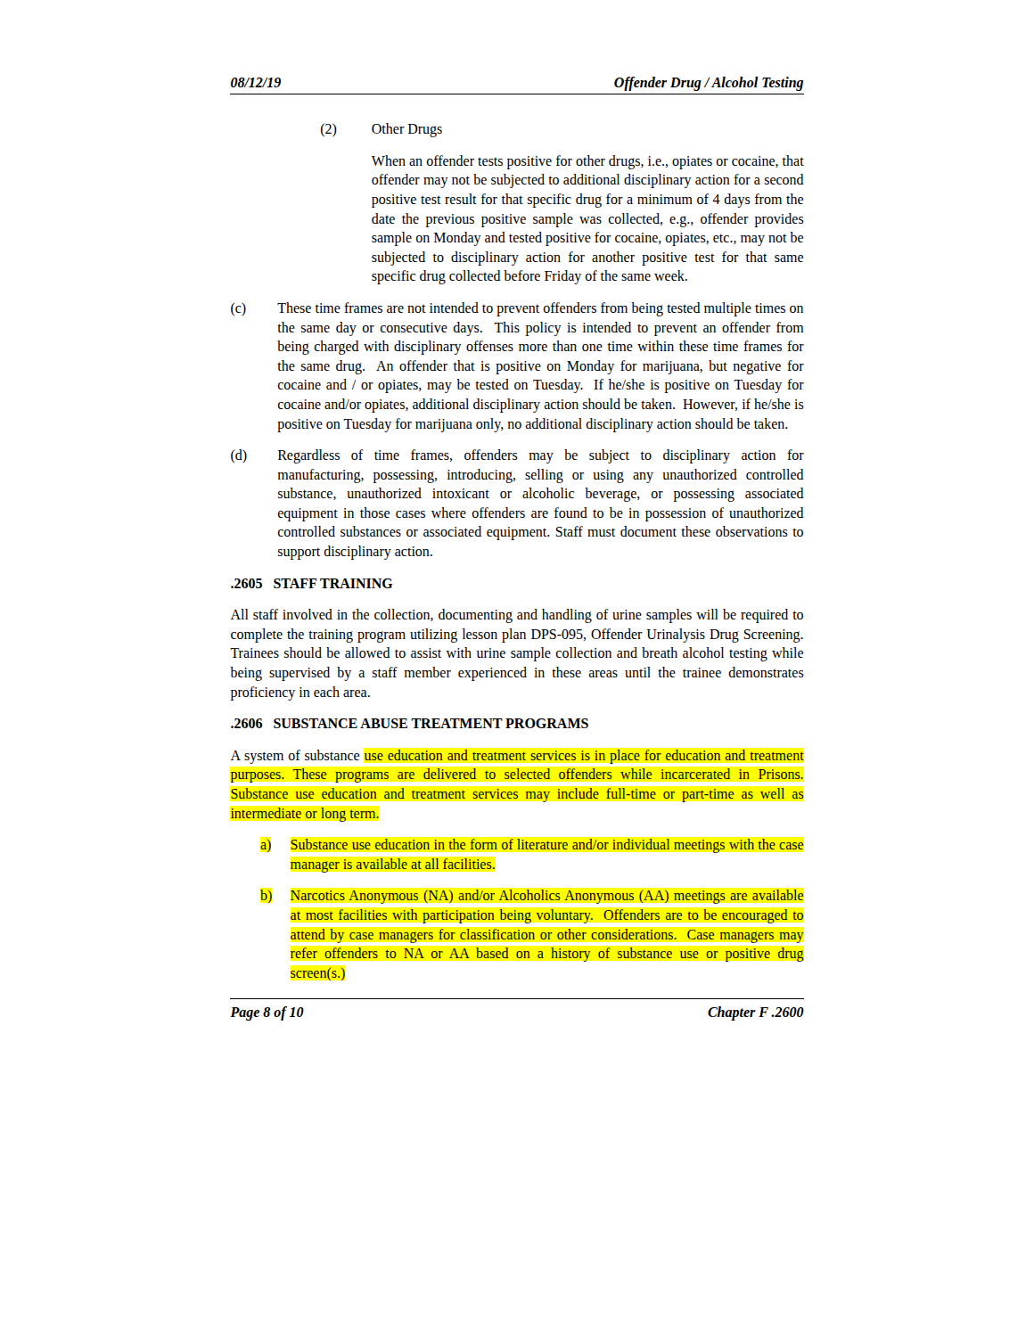08/12/19 Offender Drug / Alcohol Testing
(2) Other Drugs
When an offender tests positive for other drugs, i.e., opiates or cocaine, that offender may not be subjected to additional disciplinary action for a second positive test result for that specific drug for a minimum of 4 days from the date the previous positive sample was collected, e.g., offender provides sample on Monday and tested positive for cocaine, opiates, etc., may not be subjected to disciplinary action for another positive test for that same specific drug collected before Friday of the same week.
(c) These time frames are not intended to prevent offenders from being tested multiple times on the same day or consecutive days. This policy is intended to prevent an offender from being charged with disciplinary offenses more than one time within these time frames for the same drug. An offender that is positive on Monday for marijuana, but negative for cocaine and / or opiates, may be tested on Tuesday. If he/she is positive on Tuesday for cocaine and/or opiates, additional disciplinary action should be taken. However, if he/she is positive on Tuesday for marijuana only, no additional disciplinary action should be taken.
(d) Regardless of time frames, offenders may be subject to disciplinary action for manufacturing, possessing, introducing, selling or using any unauthorized controlled substance, unauthorized intoxicant or alcoholic beverage, or possessing associated equipment in those cases where offenders are found to be in possession of unauthorized controlled substances or associated equipment. Staff must document these observations to support disciplinary action.
.2605 STAFF TRAINING
All staff involved in the collection, documenting and handling of urine samples will be required to complete the training program utilizing lesson plan DPS-095, Offender Urinalysis Drug Screening. Trainees should be allowed to assist with urine sample collection and breath alcohol testing while being supervised by a staff member experienced in these areas until the trainee demonstrates proficiency in each area.
.2606 SUBSTANCE ABUSE TREATMENT PROGRAMS
A system of substance use education and treatment services is in place for education and treatment purposes. These programs are delivered to selected offenders while incarcerated in Prisons. Substance use education and treatment services may include full-time or part-time as well as intermediate or long term.
a) Substance use education in the form of literature and/or individual meetings with the case manager is available at all facilities.
b) Narcotics Anonymous (NA) and/or Alcoholics Anonymous (AA) meetings are available at most facilities with participation being voluntary. Offenders are to be encouraged to attend by case managers for classification or other considerations. Case managers may refer offenders to NA or AA based on a history of substance use or positive drug screen(s.)
Page 8 of 10 Chapter F .2600